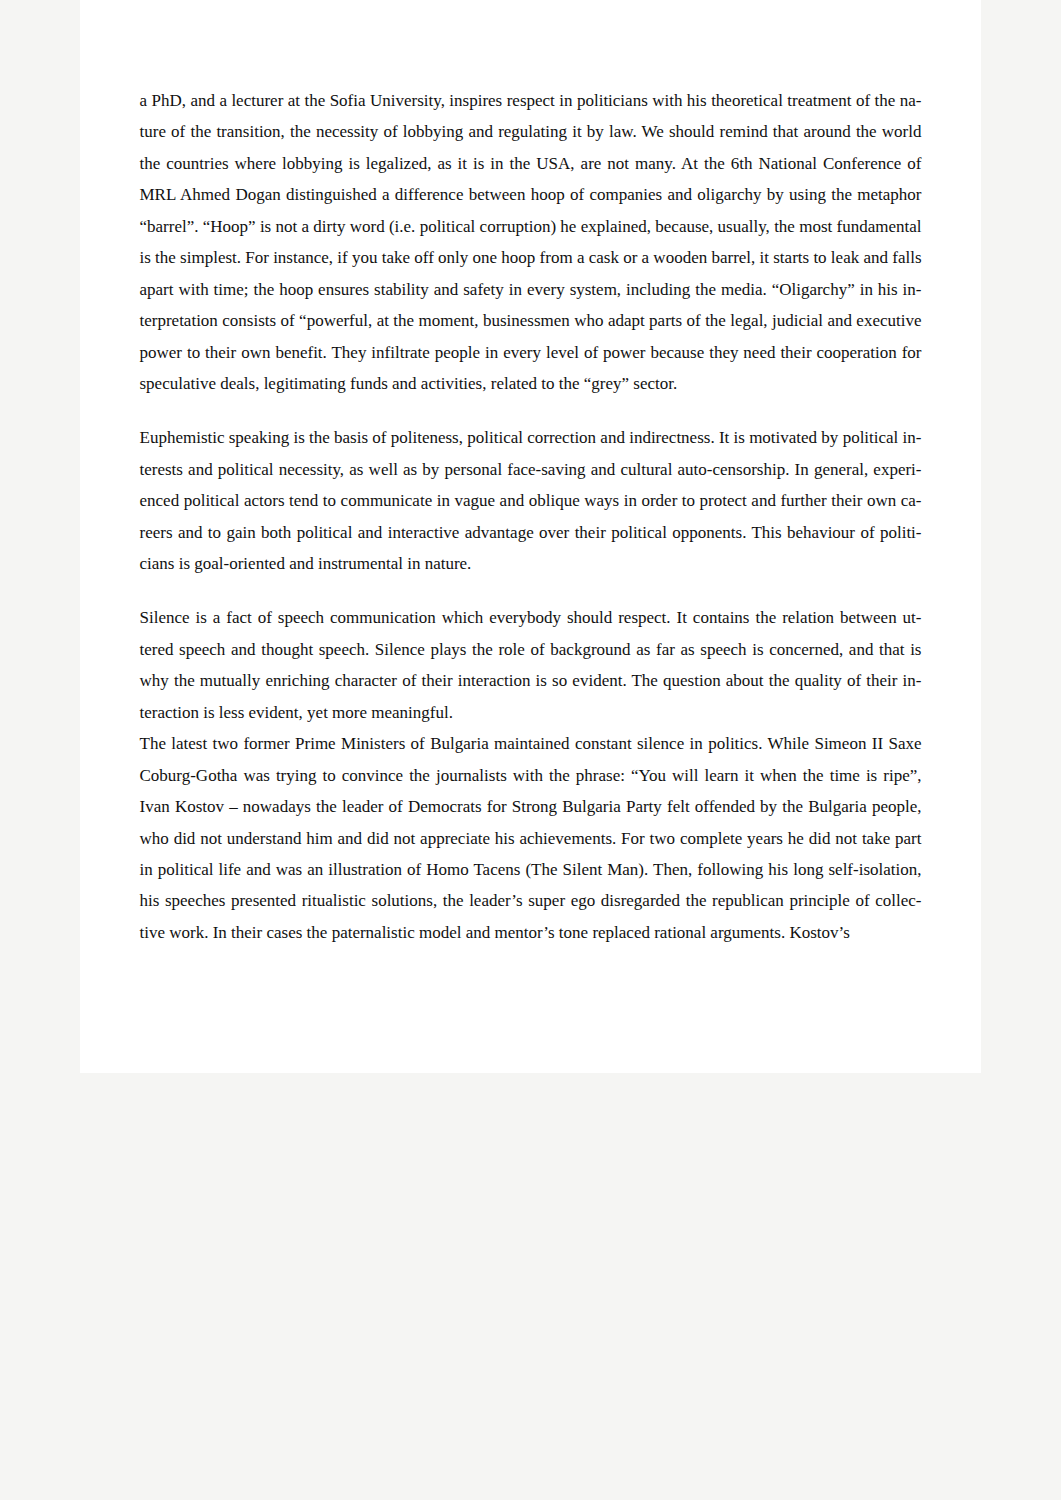a PhD, and a lecturer at the Sofia University, inspires respect in politicians with his theoretical treatment of the nature of the transition, the necessity of lobbying and regulating it by law. We should remind that around the world the countries where lobbying is legalized, as it is in the USA, are not many. At the 6th National Conference of MRL Ahmed Dogan distinguished a difference between hoop of companies and oligarchy by using the metaphor “barrel”. “Hoop” is not a dirty word (i.e. political corruption) he explained, because, usually, the most fundamental is the simplest. For instance, if you take off only one hoop from a cask or a wooden barrel, it starts to leak and falls apart with time; the hoop ensures stability and safety in every system, including the media. “Oligarchy” in his interpretation consists of “powerful, at the moment, businessmen who adapt parts of the legal, judicial and executive power to their own benefit. They infiltrate people in every level of power because they need their cooperation for speculative deals, legitimating funds and activities, related to the “grey” sector.
Euphemistic speaking is the basis of politeness, political correction and indirectness. It is motivated by political interests and political necessity, as well as by personal face-saving and cultural auto-censorship. In general, experienced political actors tend to communicate in vague and oblique ways in order to protect and further their own careers and to gain both political and interactive advantage over their political opponents. This behaviour of politicians is goal-oriented and instrumental in nature.
Silence is a fact of speech communication which everybody should respect. It contains the relation between uttered speech and thought speech. Silence plays the role of background as far as speech is concerned, and that is why the mutually enriching character of their interaction is so evident. The question about the quality of their interaction is less evident, yet more meaningful.
The latest two former Prime Ministers of Bulgaria maintained constant silence in politics. While Simeon II Saxe Coburg-Gotha was trying to convince the journalists with the phrase: “You will learn it when the time is ripe”, Ivan Kostov – nowadays the leader of Democrats for Strong Bulgaria Party felt offended by the Bulgaria people, who did not understand him and did not appreciate his achievements. For two complete years he did not take part in political life and was an illustration of Homo Tacens (The Silent Man). Then, following his long self-isolation, his speeches presented ritualistic solutions, the leader’s super ego disregarded the republican principle of collective work. In their cases the paternalistic model and mentor’s tone replaced rational arguments. Kostov’s